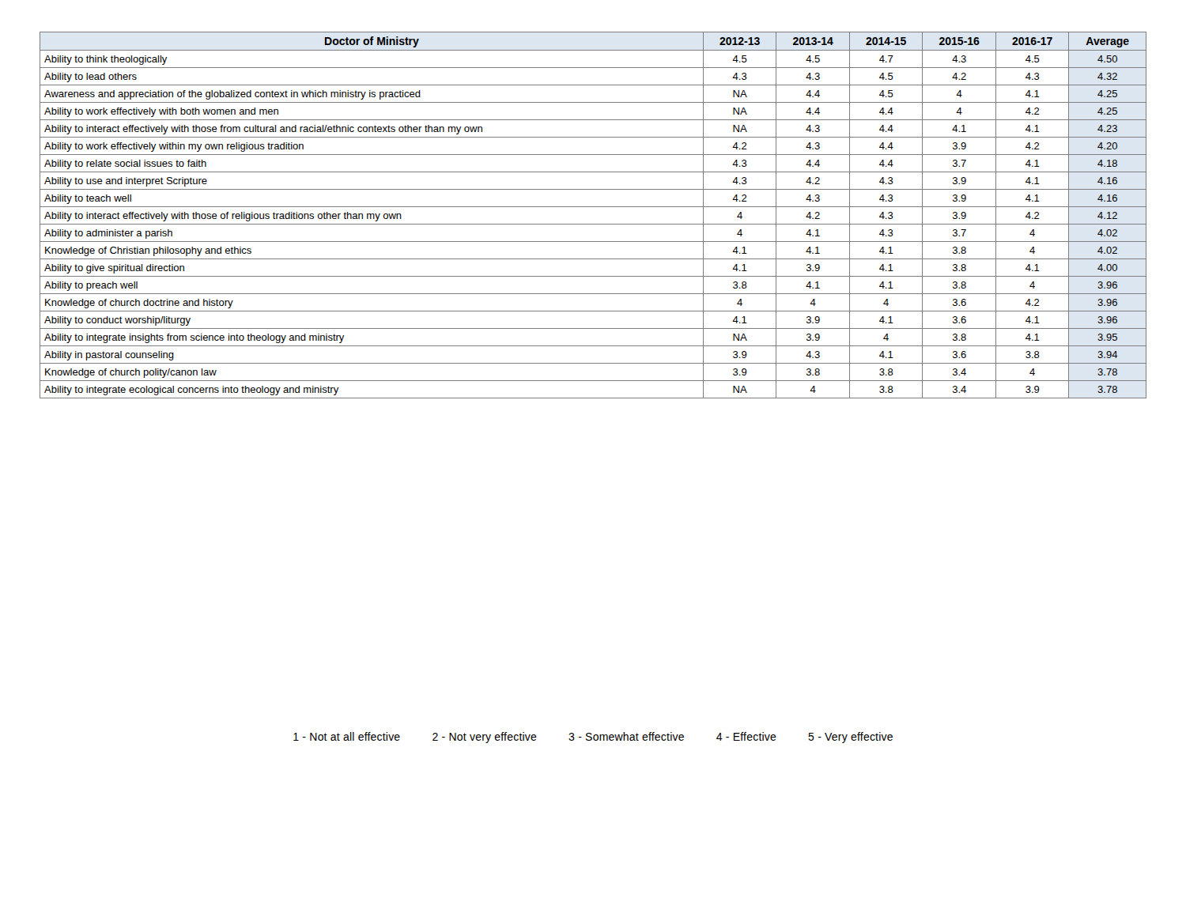| Doctor of Ministry | 2012-13 | 2013-14 | 2014-15 | 2015-16 | 2016-17 | Average |
| --- | --- | --- | --- | --- | --- | --- |
| Ability to think theologically | 4.5 | 4.5 | 4.7 | 4.3 | 4.5 | 4.50 |
| Ability to lead others | 4.3 | 4.3 | 4.5 | 4.2 | 4.3 | 4.32 |
| Awareness and appreciation of the globalized context in which ministry is practiced | NA | 4.4 | 4.5 | 4 | 4.1 | 4.25 |
| Ability to work effectively with both women and men | NA | 4.4 | 4.4 | 4 | 4.2 | 4.25 |
| Ability to interact effectively with those from cultural and racial/ethnic contexts other than my own | NA | 4.3 | 4.4 | 4.1 | 4.1 | 4.23 |
| Ability to work effectively within my own religious tradition | 4.2 | 4.3 | 4.4 | 3.9 | 4.2 | 4.20 |
| Ability to relate social issues to faith | 4.3 | 4.4 | 4.4 | 3.7 | 4.1 | 4.18 |
| Ability to use and interpret Scripture | 4.3 | 4.2 | 4.3 | 3.9 | 4.1 | 4.16 |
| Ability to teach well | 4.2 | 4.3 | 4.3 | 3.9 | 4.1 | 4.16 |
| Ability to interact effectively with those of religious traditions other than my own | 4 | 4.2 | 4.3 | 3.9 | 4.2 | 4.12 |
| Ability to administer a parish | 4 | 4.1 | 4.3 | 3.7 | 4 | 4.02 |
| Knowledge of Christian philosophy and ethics | 4.1 | 4.1 | 4.1 | 3.8 | 4 | 4.02 |
| Ability to give spiritual direction | 4.1 | 3.9 | 4.1 | 3.8 | 4.1 | 4.00 |
| Ability to preach well | 3.8 | 4.1 | 4.1 | 3.8 | 4 | 3.96 |
| Knowledge of church doctrine and history | 4 | 4 | 4 | 3.6 | 4.2 | 3.96 |
| Ability to conduct worship/liturgy | 4.1 | 3.9 | 4.1 | 3.6 | 4.1 | 3.96 |
| Ability to integrate insights from science into theology and ministry | NA | 3.9 | 4 | 3.8 | 4.1 | 3.95 |
| Ability in pastoral counseling | 3.9 | 4.3 | 4.1 | 3.6 | 3.8 | 3.94 |
| Knowledge of church polity/canon law | 3.9 | 3.8 | 3.8 | 3.4 | 4 | 3.78 |
| Ability to integrate ecological concerns into theology and ministry | NA | 4 | 3.8 | 3.4 | 3.9 | 3.78 |
1 - Not at all effective 2 - Not very effective 3 - Somewhat effective 4 - Effective 5 - Very effective